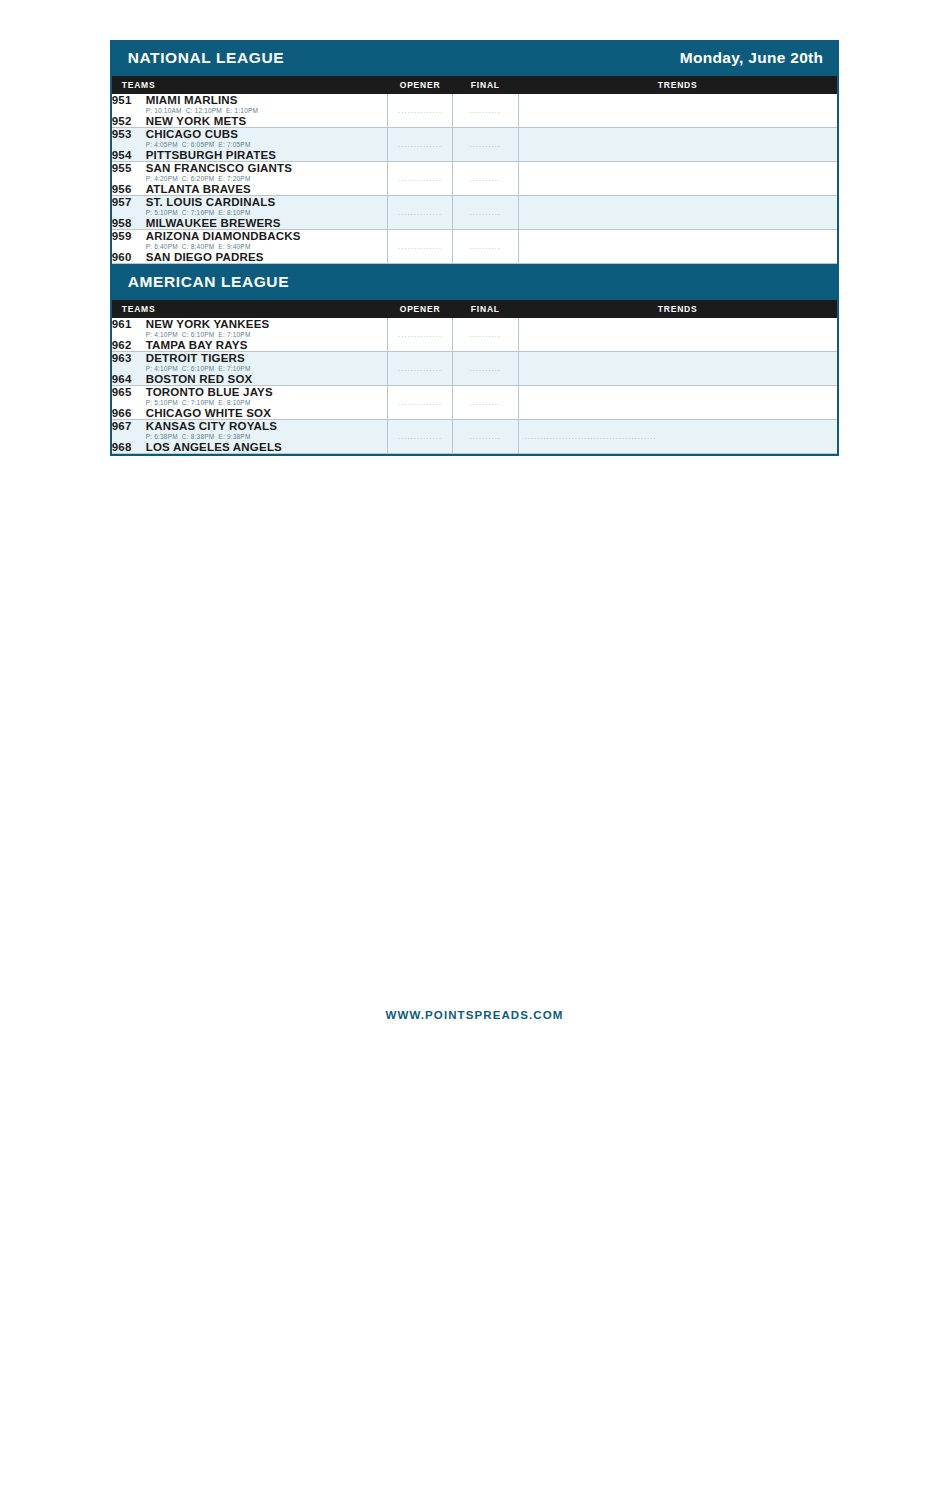NATIONAL LEAGUE
Monday, June 20th
| TEAMS | OPENER | FINAL | TRENDS |
| --- | --- | --- | --- |
| 951 MIAMI MARLINS P: 10:10AM C: 12:10PM E: 1:10PM 952 NEW YORK METS | .............. | .......... | |
| 953 CHICAGO CUBS P: 4:05PM C: 6:05PM E: 7:05PM 954 PITTSBURGH PIRATES | .............. | .......... | |
| 955 SAN FRANCISCO GIANTS P: 4:20PM C: 6:20PM E: 7:20PM 956 ATLANTA BRAVES | .............. | .......... | |
| 957 ST. LOUIS CARDINALS P: 5:10PM C: 7:10PM E: 8:10PM 958 MILWAUKEE BREWERS | .............. | .......... | |
| 959 ARIZONA DIAMONDBACKS P: 6:40PM C: 8:40PM E: 9:40PM 960 SAN DIEGO PADRES | .............. | .......... | |
AMERICAN LEAGUE
| TEAMS | OPENER | FINAL | TRENDS |
| --- | --- | --- | --- |
| 961 NEW YORK YANKEES P: 4:10PM C: 6:10PM E: 7:10PM 962 TAMPA BAY RAYS | .............. | .......... | |
| 963 DETROIT TIGERS P: 4:10PM C: 6:10PM E: 7:10PM 964 BOSTON RED SOX | .............. | .......... | |
| 965 TORONTO BLUE JAYS P: 5:10PM C: 7:10PM E: 8:10PM 966 CHICAGO WHITE SOX | .............. | .......... | |
| 967 KANSAS CITY ROYALS P: 6:38PM C: 8:38PM E: 9:38PM 968 LOS ANGELES ANGELS | .............. | .......... | .......................................... |
WWW.POINTSPREADS.COM